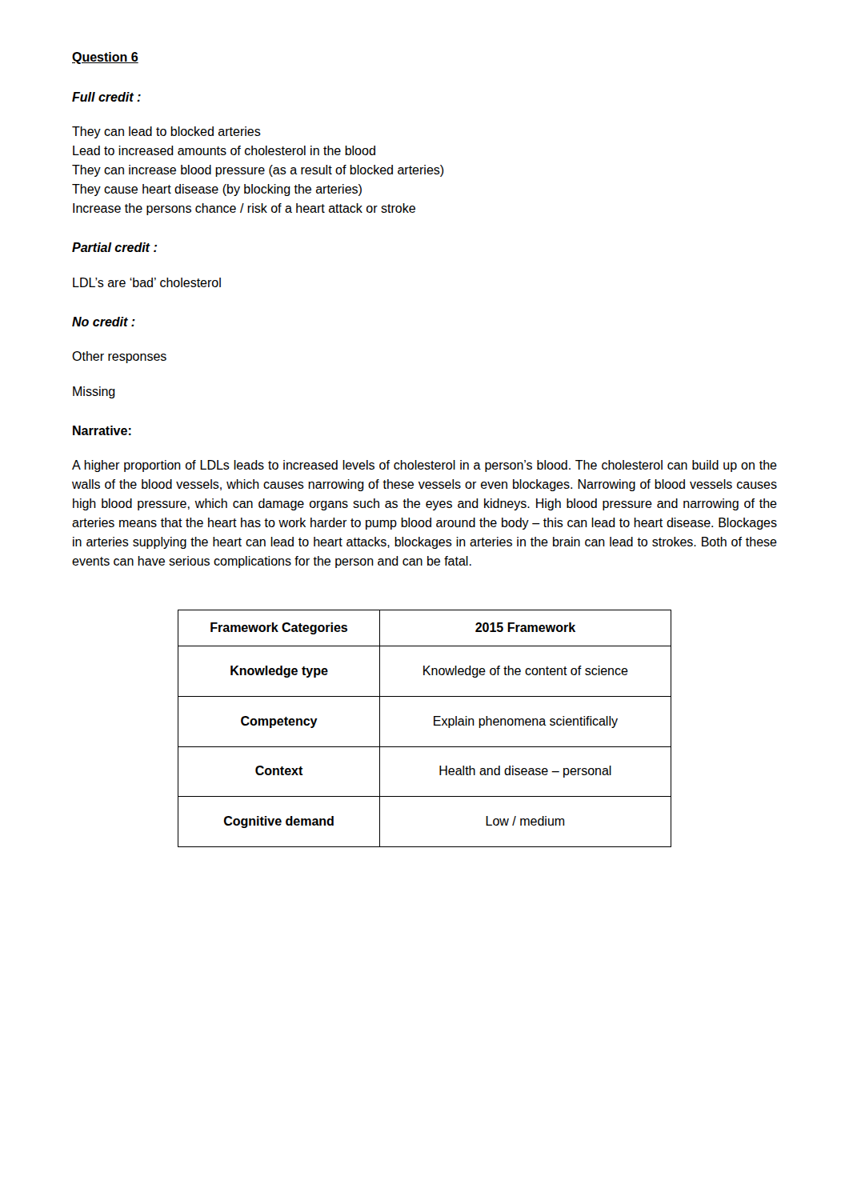Question 6
Full credit :
They can lead to blocked arteries
Lead to increased amounts of cholesterol in the blood
They can increase blood pressure (as a result of blocked arteries)
They cause heart disease (by blocking the arteries)
Increase the persons chance / risk of a heart attack or stroke
Partial credit :
LDL’s are ‘bad’ cholesterol
No credit :
Other responses
Missing
Narrative:
A higher proportion of LDLs leads to increased levels of cholesterol in a person’s blood. The cholesterol can build up on the walls of the blood vessels, which causes narrowing of these vessels or even blockages. Narrowing of blood vessels causes high blood pressure, which can damage organs such as the eyes and kidneys. High blood pressure and narrowing of the arteries means that the heart has to work harder to pump blood around the body – this can lead to heart disease. Blockages in arteries supplying the heart can lead to heart attacks, blockages in arteries in the brain can lead to strokes. Both of these events can have serious complications for the person and can be fatal.
| Framework Categories | 2015 Framework |
| --- | --- |
| Knowledge type | Knowledge of the content of science |
| Competency | Explain phenomena scientifically |
| Context | Health and disease – personal |
| Cognitive demand | Low / medium |